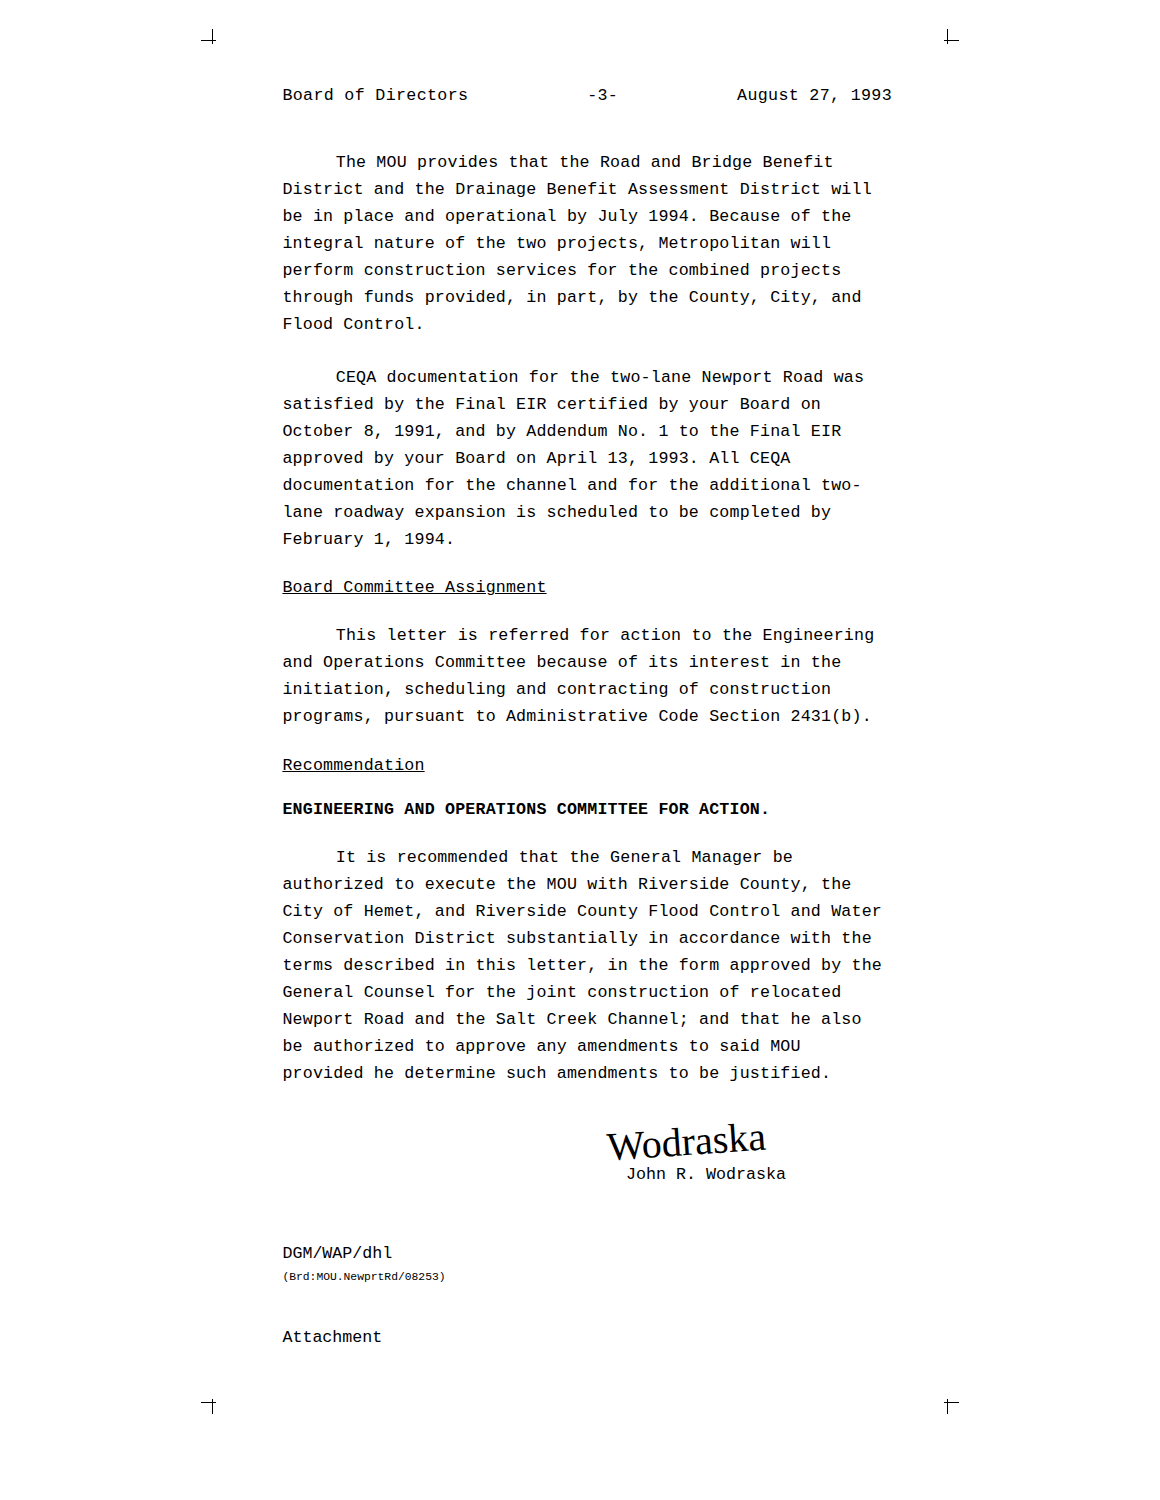Board of Directors -3- August 27, 1993
The MOU provides that the Road and Bridge Benefit District and the Drainage Benefit Assessment District will be in place and operational by July 1994. Because of the integral nature of the two projects, Metropolitan will perform construction services for the combined projects through funds provided, in part, by the County, City, and Flood Control.
CEQA documentation for the two-lane Newport Road was satisfied by the Final EIR certified by your Board on October 8, 1991, and by Addendum No. 1 to the Final EIR approved by your Board on April 13, 1993. All CEQA documentation for the channel and for the additional two-lane roadway expansion is scheduled to be completed by February 1, 1994.
Board Committee Assignment
This letter is referred for action to the Engineering and Operations Committee because of its interest in the initiation, scheduling and contracting of construction programs, pursuant to Administrative Code Section 2431(b).
Recommendation
ENGINEERING AND OPERATIONS COMMITTEE FOR ACTION.
It is recommended that the General Manager be authorized to execute the MOU with Riverside County, the City of Hemet, and Riverside County Flood Control and Water Conservation District substantially in accordance with the terms described in this letter, in the form approved by the General Counsel for the joint construction of relocated Newport Road and the Salt Creek Channel; and that he also be authorized to approve any amendments to said MOU provided he determine such amendments to be justified.
Wodraska
John R. Wodraska
DGM/WAP/dhl
(Brd:MOU.NewprtRd/08253)
Attachment